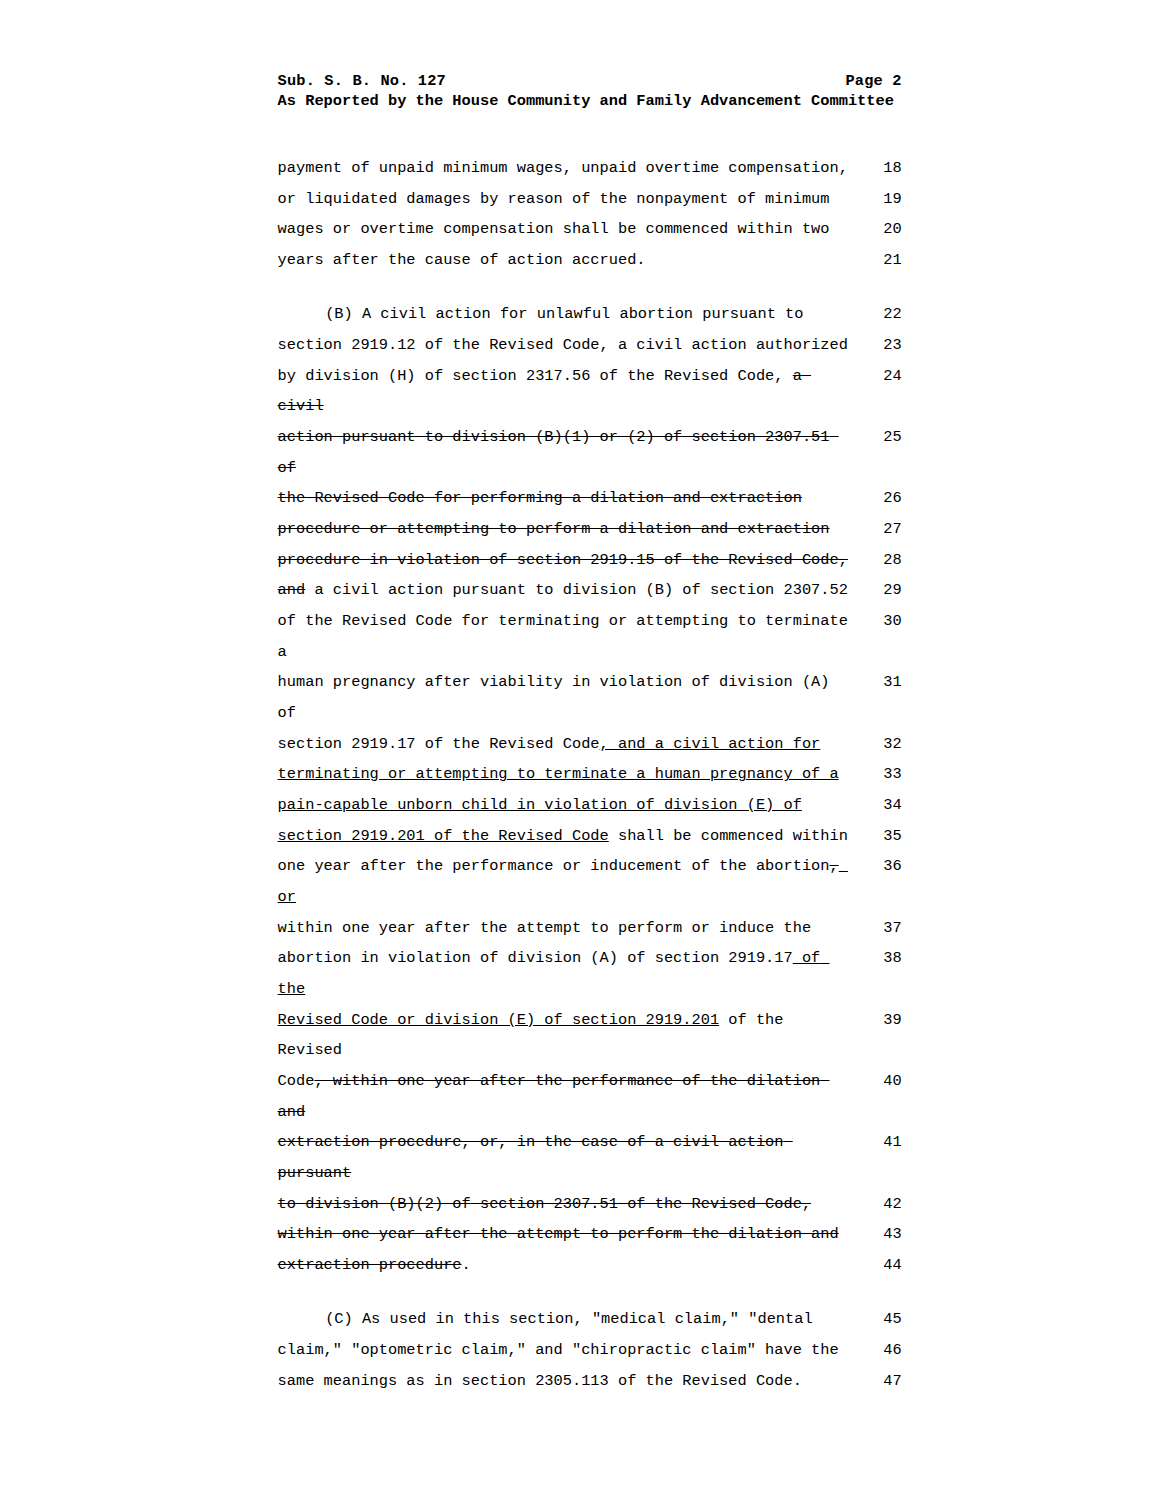Sub. S. B. No. 127 Page 2
As Reported by the House Community and Family Advancement Committee
payment of unpaid minimum wages, unpaid overtime compensation,18
or liquidated damages by reason of the nonpayment of minimum19
wages or overtime compensation shall be commenced within two20
years after the cause of action accrued.21
(B) A civil action for unlawful abortion pursuant to22
section 2919.12 of the Revised Code, a civil action authorized23
by division (H) of section 2317.56 of the Revised Code, a civil24
action pursuant to division (B)(1) or (2) of section 2307.51 of25
the Revised Code for performing a dilation and extraction26
procedure or attempting to perform a dilation and extraction27
procedure in violation of section 2919.15 of the Revised Code,28
and a civil action pursuant to division (B) of section 2307.5229
of the Revised Code for terminating or attempting to terminate a30
human pregnancy after viability in violation of division (A) of31
section 2919.17 of the Revised Code, and a civil action for 32
terminating or attempting to terminate a human pregnancy of a 33
pain-capable unborn child in violation of division (E) of 34
section 2919.201 of the Revised Code shall be commenced within35
one year after the performance or inducement of the abortion, or 36
within one year after the attempt to perform or induce the37
abortion in violation of division (A) of section 2919.17 of the 38
Revised Code or division (E) of section 2919.201 of the Revised39
Code, within one year after the performance of the dilation and40
extraction procedure, or, in the case of a civil action pursuant41
to division (B)(2) of section 2307.51 of the Revised Code,42
within one year after the attempt to perform the dilation and43
extraction procedure.44
(C) As used in this section, "medical claim," "dental45
claim," "optometric claim," and "chiropractic claim" have the46
same meanings as in section 2305.113 of the Revised Code.47